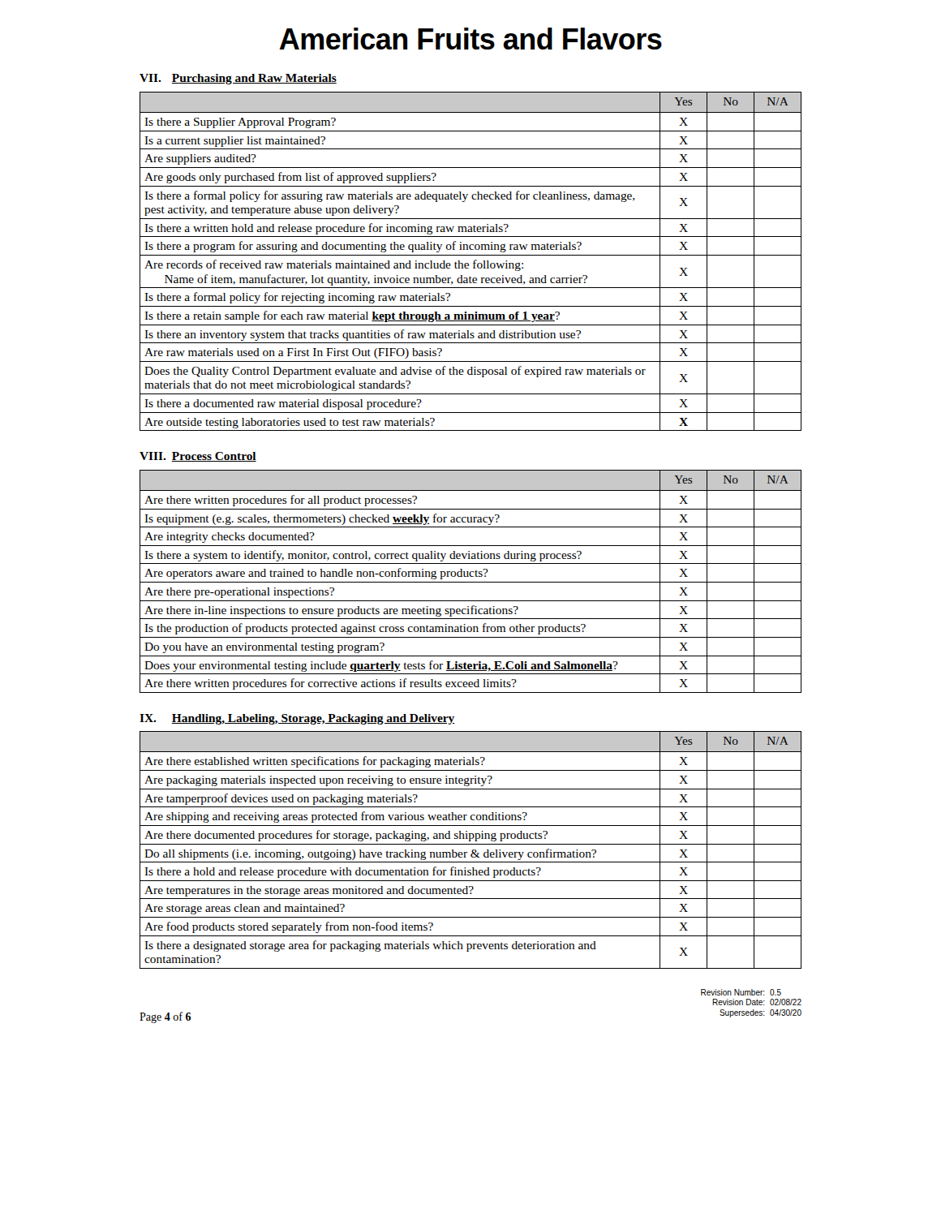American Fruits and Flavors
VII. Purchasing and Raw Materials
| | Yes | No | N/A |
| --- | --- | --- | --- |
| Is there a Supplier Approval Program? | X | | |
| Is a current supplier list maintained? | X | | |
| Are suppliers audited? | X | | |
| Are goods only purchased from list of approved suppliers? | X | | |
| Is there a formal policy for assuring raw materials are adequately checked for cleanliness, damage, pest activity, and temperature abuse upon delivery? | X | | |
| Is there a written hold and release procedure for incoming raw materials? | X | | |
| Is there a program for assuring and documenting the quality of incoming raw materials? | X | | |
| Are records of received raw materials maintained and include the following: Name of item, manufacturer, lot quantity, invoice number, date received, and carrier? | X | | |
| Is there a formal policy for rejecting incoming raw materials? | X | | |
| Is there a retain sample for each raw material kept through a minimum of 1 year ? | X | | |
| Is there an inventory system that tracks quantities of raw materials and distribution use? | X | | |
| Are raw materials used on a First In First Out (FIFO) basis? | X | | |
| Does the Quality Control Department evaluate and advise of the disposal of expired raw materials or materials that do not meet microbiological standards? | X | | |
| Is there a documented raw material disposal procedure? | X | | |
| Are outside testing laboratories used to test raw materials? | X | | |
VIII. Process Control
| | Yes | No | N/A |
| --- | --- | --- | --- |
| Are there written procedures for all product processes? | X | | |
| Is equipment (e.g. scales, thermometers) checked weekly for accuracy? | X | | |
| Are integrity checks documented? | X | | |
| Is there a system to identify, monitor, control, correct quality deviations during process? | X | | |
| Are operators aware and trained to handle non-conforming products? | X | | |
| Are there pre-operational inspections? | X | | |
| Are there in-line inspections to ensure products are meeting specifications? | X | | |
| Is the production of products protected against cross contamination from other products? | X | | |
| Do you have an environmental testing program? | X | | |
| Does your environmental testing include quarterly tests for Listeria, E.Coli and Salmonella ? | X | | |
| Are there written procedures for corrective actions if results exceed limits? | X | | |
IX. Handling, Labeling, Storage, Packaging and Delivery
| | Yes | No | N/A |
| --- | --- | --- | --- |
| Are there established written specifications for packaging materials? | X | | |
| Are packaging materials inspected upon receiving to ensure integrity? | X | | |
| Are tamperproof devices used on packaging materials? | X | | |
| Are shipping and receiving areas protected from various weather conditions? | X | | |
| Are there documented procedures for storage, packaging, and shipping products? | X | | |
| Do all shipments (i.e. incoming, outgoing) have tracking number & delivery confirmation? | X | | |
| Is there a hold and release procedure with documentation for finished products? | X | | |
| Are temperatures in the storage areas monitored and documented? | X | | |
| Are storage areas clean and maintained? | X | | |
| Are food products stored separately from non-food items? | X | | |
| Is there a designated storage area for packaging materials which prevents deterioration and contamination? | X | | |
| Revision Number: | 0.5 |
| Revision Date: | 02/08/22 |
| Supersedes: | 04/30/20 |
Page 4 of 6